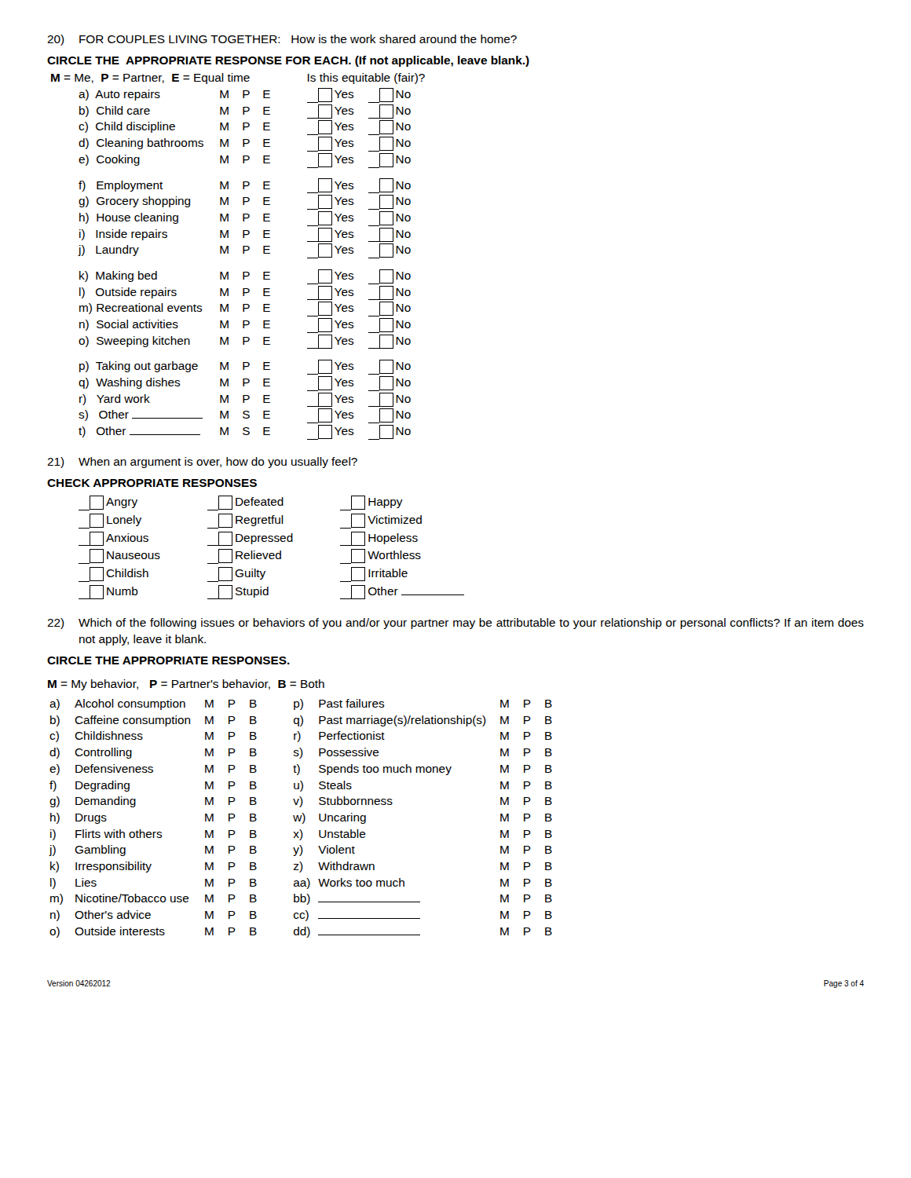20)
FOR COUPLES LIVING TOGETHER: How is the work shared around the home?
CIRCLE THE APPROPRIATE RESPONSE FOR EACH. (If not applicable, leave blank.)
| M = Me, P = Partner, E = Equal time | Is this equitable (fair)? |
| a) Auto repairs | M | P | E | | Yes No |
| b) Child care | M | P | E | | Yes No |
| c) Child discipline | M | P | E | | Yes No |
| d) Cleaning bathrooms | M | P | E | | Yes No |
| e) Cooking | M | P | E | | Yes No |
| f) Employment | M | P | E | | Yes No |
| g) Grocery shopping | M | P | E | | Yes No |
| h) House cleaning | M | P | E | | Yes No |
| i) Inside repairs | M | P | E | | Yes No |
| j) Laundry | M | P | E | | Yes No |
| k) Making bed | M | P | E | | Yes No |
| l) Outside repairs | M | P | E | | Yes No |
| m) Recreational events | M | P | E | | Yes No |
| n) Social activities | M | P | E | | Yes No |
| o) Sweeping kitchen | M | P | E | | Yes No |
| p) Taking out garbage | M | P | E | | Yes No |
| q) Washing dishes | M | P | E | | Yes No |
| r) Yard work | M | P | E | | Yes No |
| s) Other | M | S | E | | Yes No |
| t) Other | M | S | E | | Yes No |
21)
When an argument is over, how do you usually feel?
CHECK APPROPRIATE RESPONSES
Angry
Lonely
Anxious
Nauseous
Childish
Numb
Defeated
Regretful
Depressed
Relieved
Guilty
Stupid
Happy
Victimized
Hopeless
Worthless
Irritable
Other
22)
Which of the following issues or behaviors of you and/or your partner may be attributable to your relationship or personal conflicts? If an item does not apply, leave it blank.
CIRCLE THE APPROPRIATE RESPONSES.
M = My behavior, P = Partner's behavior, B = Both
| a) | Alcohol consumption | M | P | B |
| b) | Caffeine consumption | M | P | B |
| c) | Childishness | M | P | B |
| d) | Controlling | M | P | B |
| e) | Defensiveness | M | P | B |
| f) | Degrading | M | P | B |
| g) | Demanding | M | P | B |
| h) | Drugs | M | P | B |
| i) | Flirts with others | M | P | B |
| j) | Gambling | M | P | B |
| k) | Irresponsibility | M | P | B |
| l) | Lies | M | P | B |
| m) | Nicotine/Tobacco use | M | P | B |
| n) | Other's advice | M | P | B |
| o) | Outside interests | M | P | B |
| p) | Past failures | M | P | B |
| q) | Past marriage(s)/relationship(s) | M | P | B |
| r) | Perfectionist | M | P | B |
| s) | Possessive | M | P | B |
| t) | Spends too much money | M | P | B |
| u) | Steals | M | P | B |
| v) | Stubbornness | M | P | B |
| w) | Uncaring | M | P | B |
| x) | Unstable | M | P | B |
| y) | Violent | M | P | B |
| z) | Withdrawn | M | P | B |
| aa) | Works too much | M | P | B |
| bb) | | M | P | B |
| cc) | | M | P | B |
| dd) | | M | P | B |
Version 04262012 Page 3 of 4